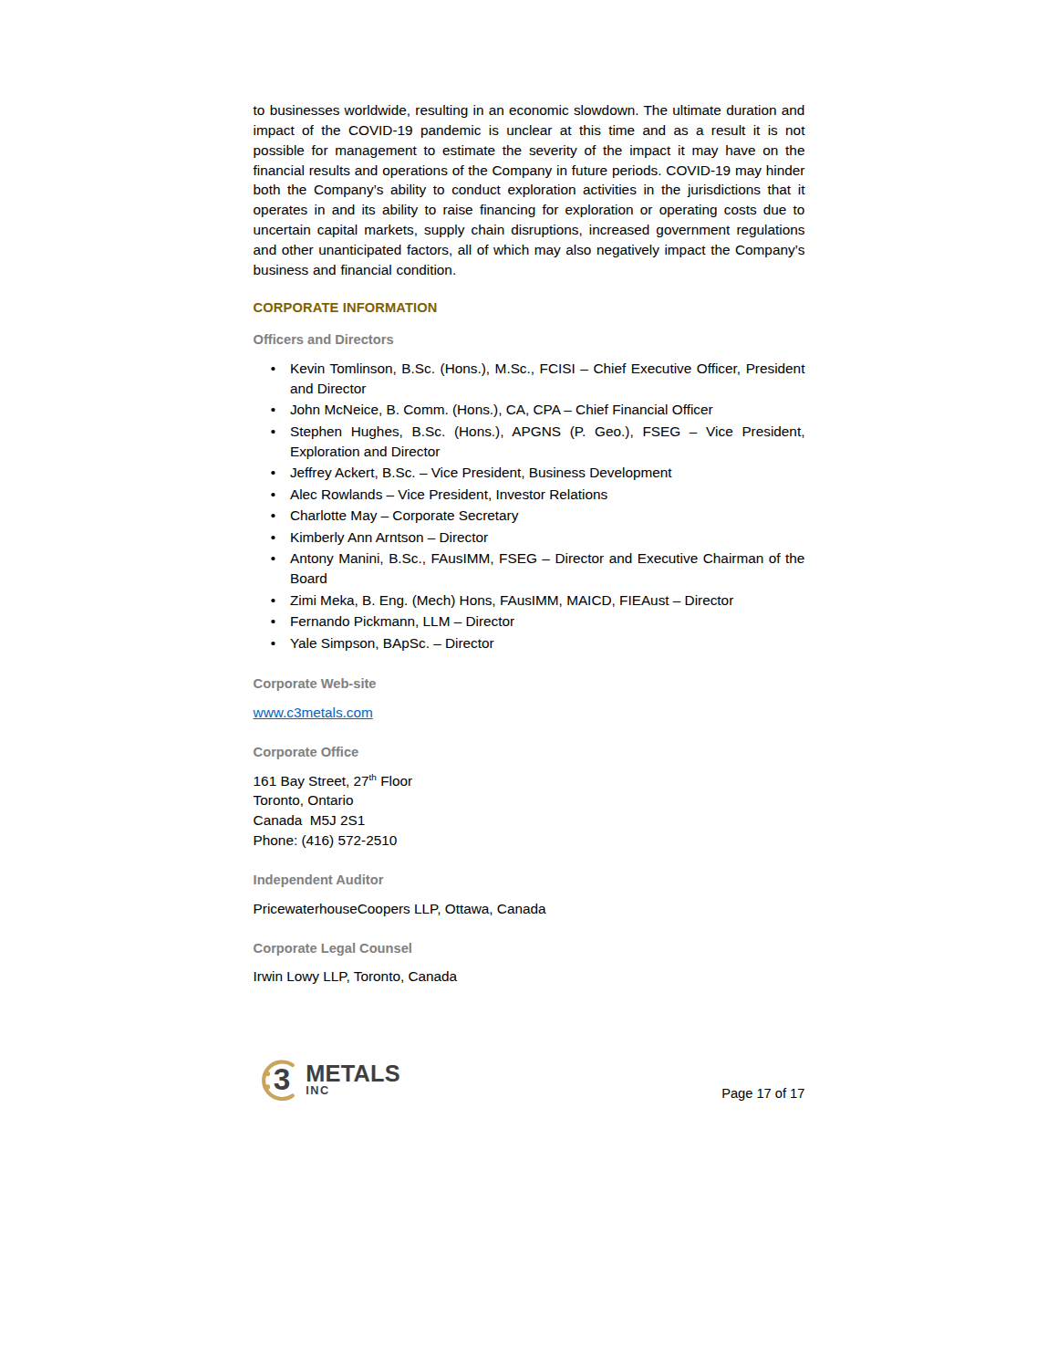to businesses worldwide, resulting in an economic slowdown. The ultimate duration and impact of the COVID-19 pandemic is unclear at this time and as a result it is not possible for management to estimate the severity of the impact it may have on the financial results and operations of the Company in future periods. COVID-19 may hinder both the Company’s ability to conduct exploration activities in the jurisdictions that it operates in and its ability to raise financing for exploration or operating costs due to uncertain capital markets, supply chain disruptions, increased government regulations and other unanticipated factors, all of which may also negatively impact the Company’s business and financial condition.
CORPORATE INFORMATION
Officers and Directors
Kevin Tomlinson, B.Sc. (Hons.), M.Sc., FCISI – Chief Executive Officer, President and Director
John McNeice, B. Comm. (Hons.), CA, CPA – Chief Financial Officer
Stephen Hughes, B.Sc. (Hons.), APGNS (P. Geo.), FSEG – Vice President, Exploration and Director
Jeffrey Ackert, B.Sc. – Vice President, Business Development
Alec Rowlands – Vice President, Investor Relations
Charlotte May – Corporate Secretary
Kimberly Ann Arntson – Director
Antony Manini, B.Sc., FAusIMM, FSEG – Director and Executive Chairman of the Board
Zimi Meka, B. Eng. (Mech) Hons, FAusIMM, MAICD, FIEAust – Director
Fernando Pickmann, LLM – Director
Yale Simpson, BApSc. – Director
Corporate Web-site
www.c3metals.com
Corporate Office
161 Bay Street, 27th Floor Toronto, Ontario Canada M5J 2S1 Phone: (416) 572-2510
Independent Auditor
PricewaterhouseCoopers LLP, Ottawa, Canada
Corporate Legal Counsel
Irwin Lowy LLP, Toronto, Canada
3
METALS INC
Page 17 of 17